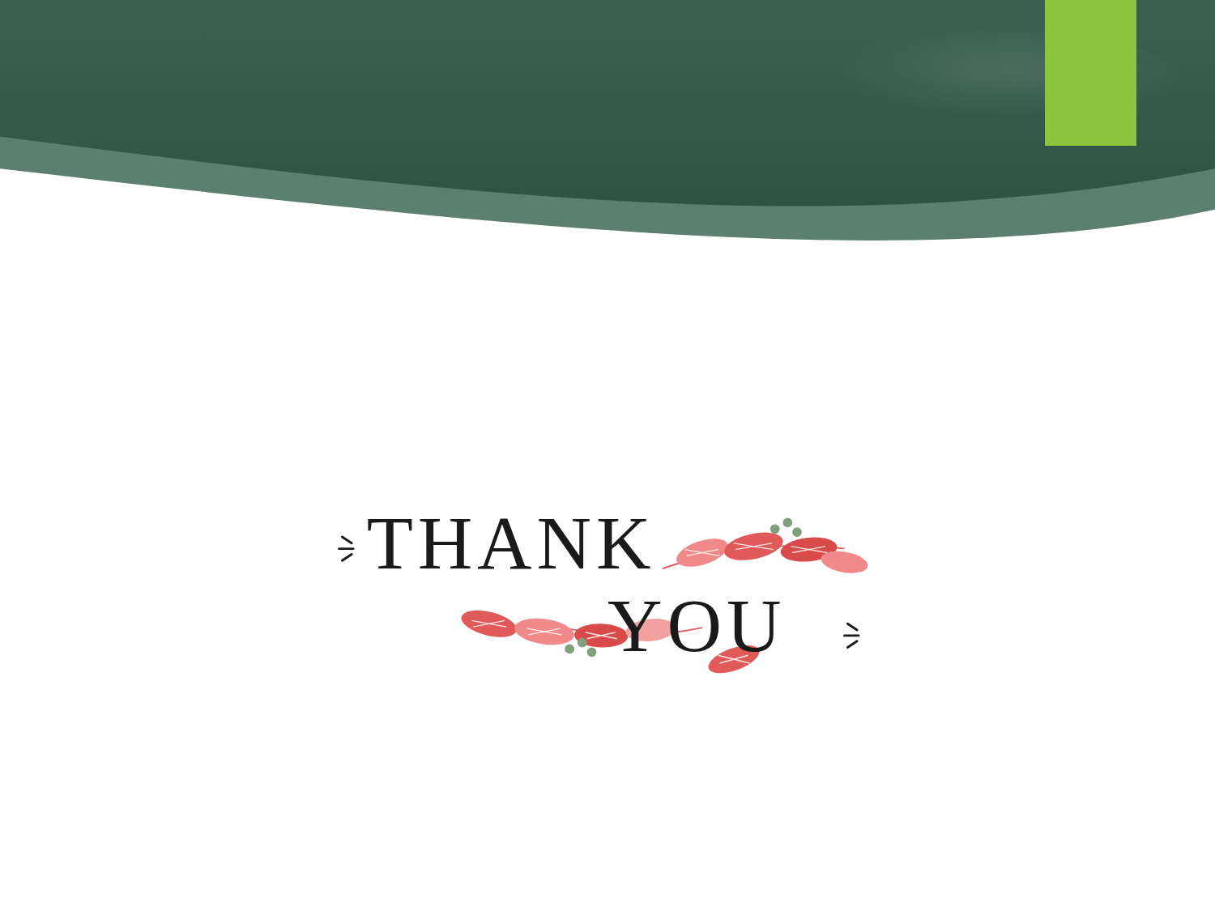Thank You THANK YOU